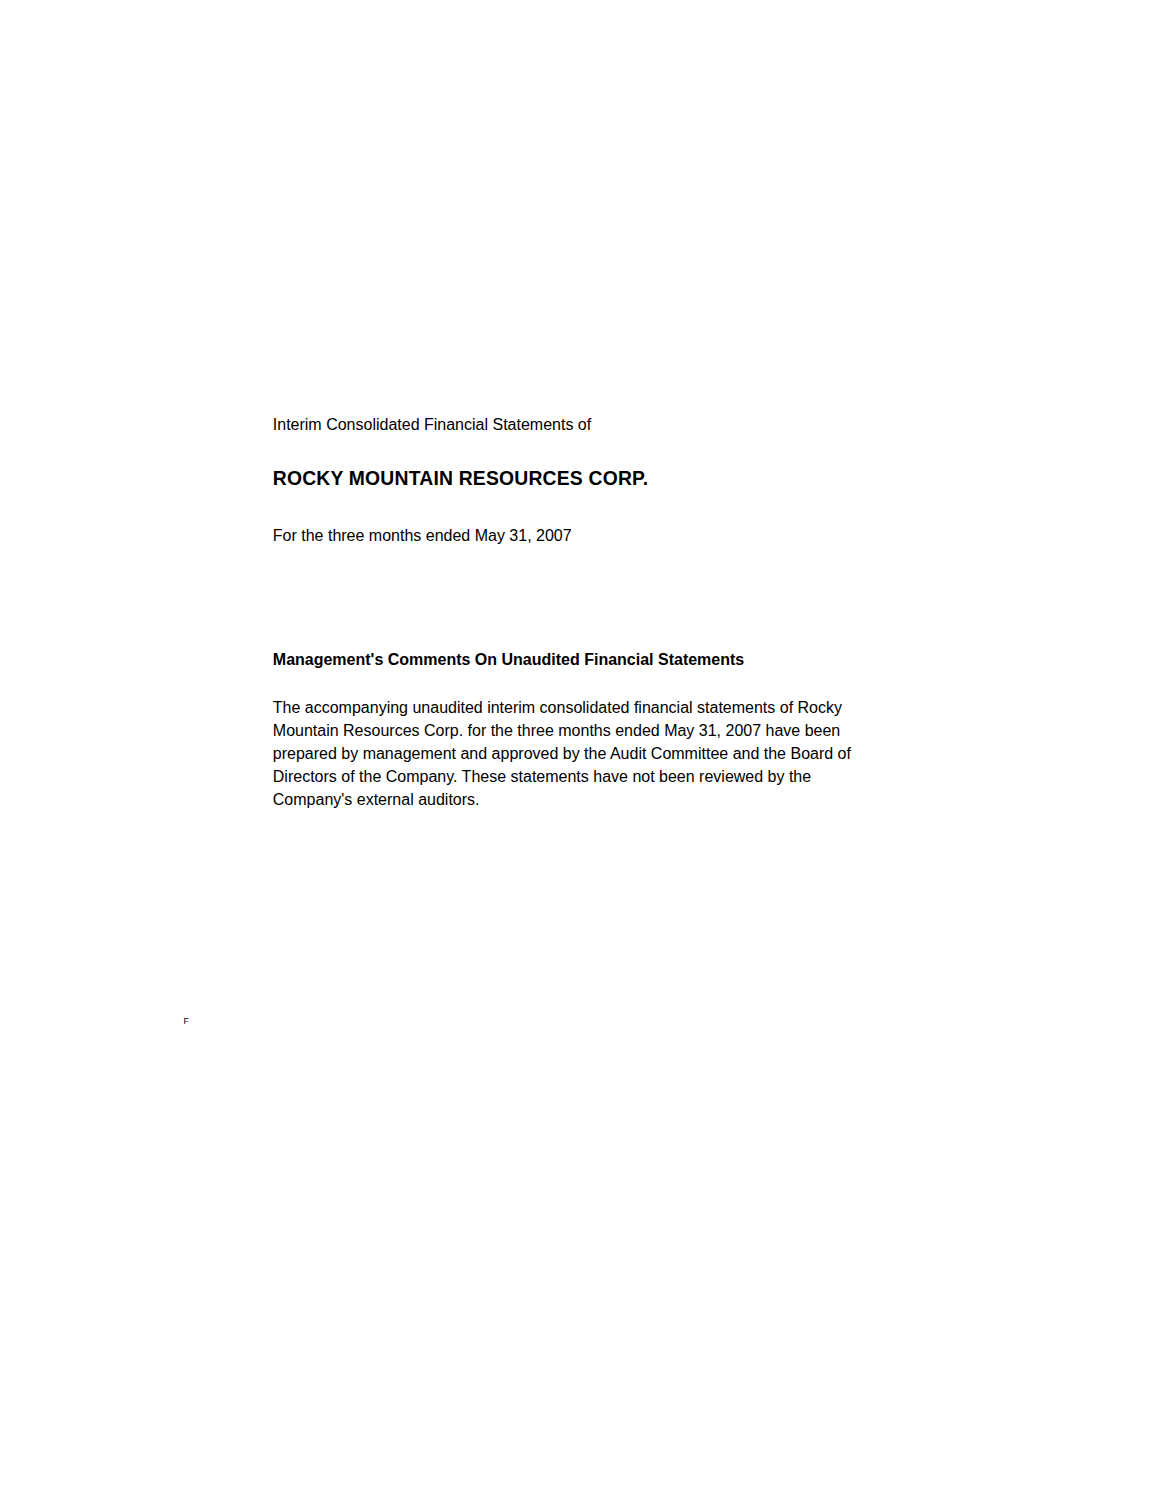Interim Consolidated Financial Statements of
ROCKY MOUNTAIN RESOURCES CORP.
For the three months ended May 31, 2007
Management's Comments On Unaudited Financial Statements
The accompanying unaudited interim consolidated financial statements of Rocky Mountain Resources Corp. for the three months ended May 31, 2007 have been prepared by management and approved by the Audit Committee and the Board of Directors of the Company. These statements have not been reviewed by the Company's external auditors.
F